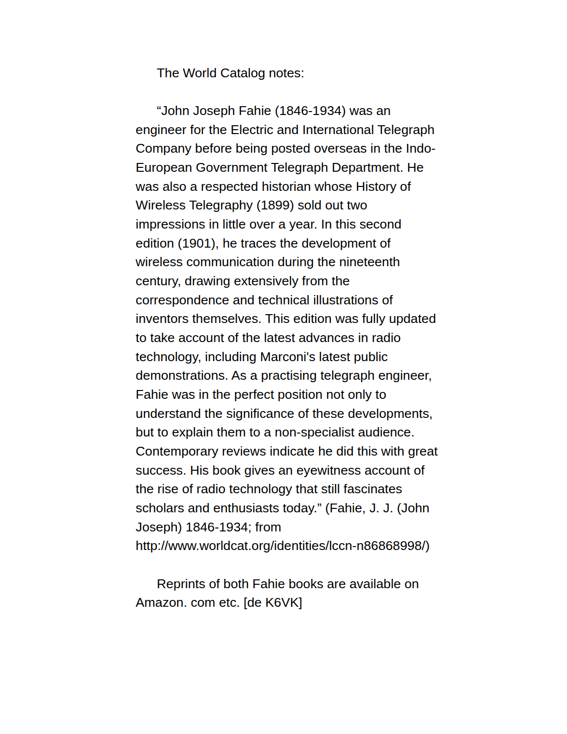The World Catalog notes:
“John Joseph Fahie (1846-1934) was an engineer for the Electric and International Telegraph Company before being posted overseas in the Indo-European Government Telegraph Department. He was also a respected historian whose History of Wireless Telegraphy (1899) sold out two impressions in little over a year. In this second edition (1901), he traces the development of wireless communication during the nineteenth century, drawing extensively from the correspondence and technical illustrations of inventors themselves. This edition was fully updated to take account of the latest advances in radio technology, including Marconi's latest public demonstrations. As a practising telegraph engineer, Fahie was in the perfect position not only to understand the significance of these developments, but to explain them to a non-specialist audience. Contemporary reviews indicate he did this with great success. His book gives an eyewitness account of the rise of radio technology that still fascinates scholars and enthusiasts today.” (Fahie, J. J. (John Joseph) 1846-1934; from http://www.worldcat.org/identities/lccn-n86868998/)
Reprints of both Fahie books are available on Amazon. com etc. [de K6VK]